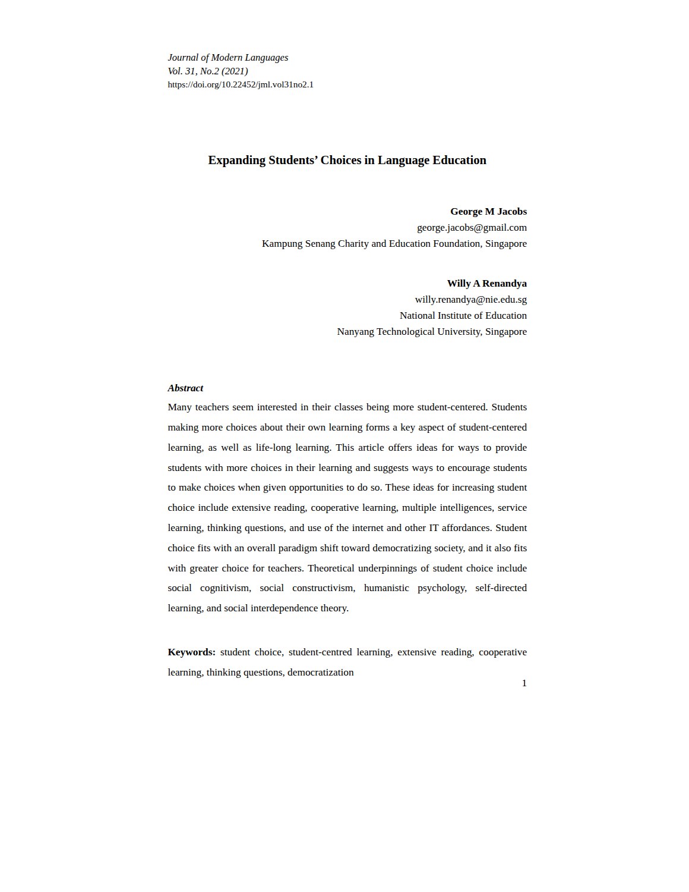Journal of Modern Languages
Vol. 31, No.2 (2021)
https://doi.org/10.22452/jml.vol31no2.1
Expanding Students’ Choices in Language Education
George M Jacobs
george.jacobs@gmail.com
Kampung Senang Charity and Education Foundation, Singapore
Willy A Renandya
willy.renandya@nie.edu.sg
National Institute of Education
Nanyang Technological University, Singapore
Abstract
Many teachers seem interested in their classes being more student-centered. Students making more choices about their own learning forms a key aspect of student-centered learning, as well as life-long learning. This article offers ideas for ways to provide students with more choices in their learning and suggests ways to encourage students to make choices when given opportunities to do so. These ideas for increasing student choice include extensive reading, cooperative learning, multiple intelligences, service learning, thinking questions, and use of the internet and other IT affordances. Student choice fits with an overall paradigm shift toward democratizing society, and it also fits with greater choice for teachers. Theoretical underpinnings of student choice include social cognitivism, social constructivism, humanistic psychology, self-directed learning, and social interdependence theory.
Keywords: student choice, student-centred learning, extensive reading, cooperative learning, thinking questions, democratization
1